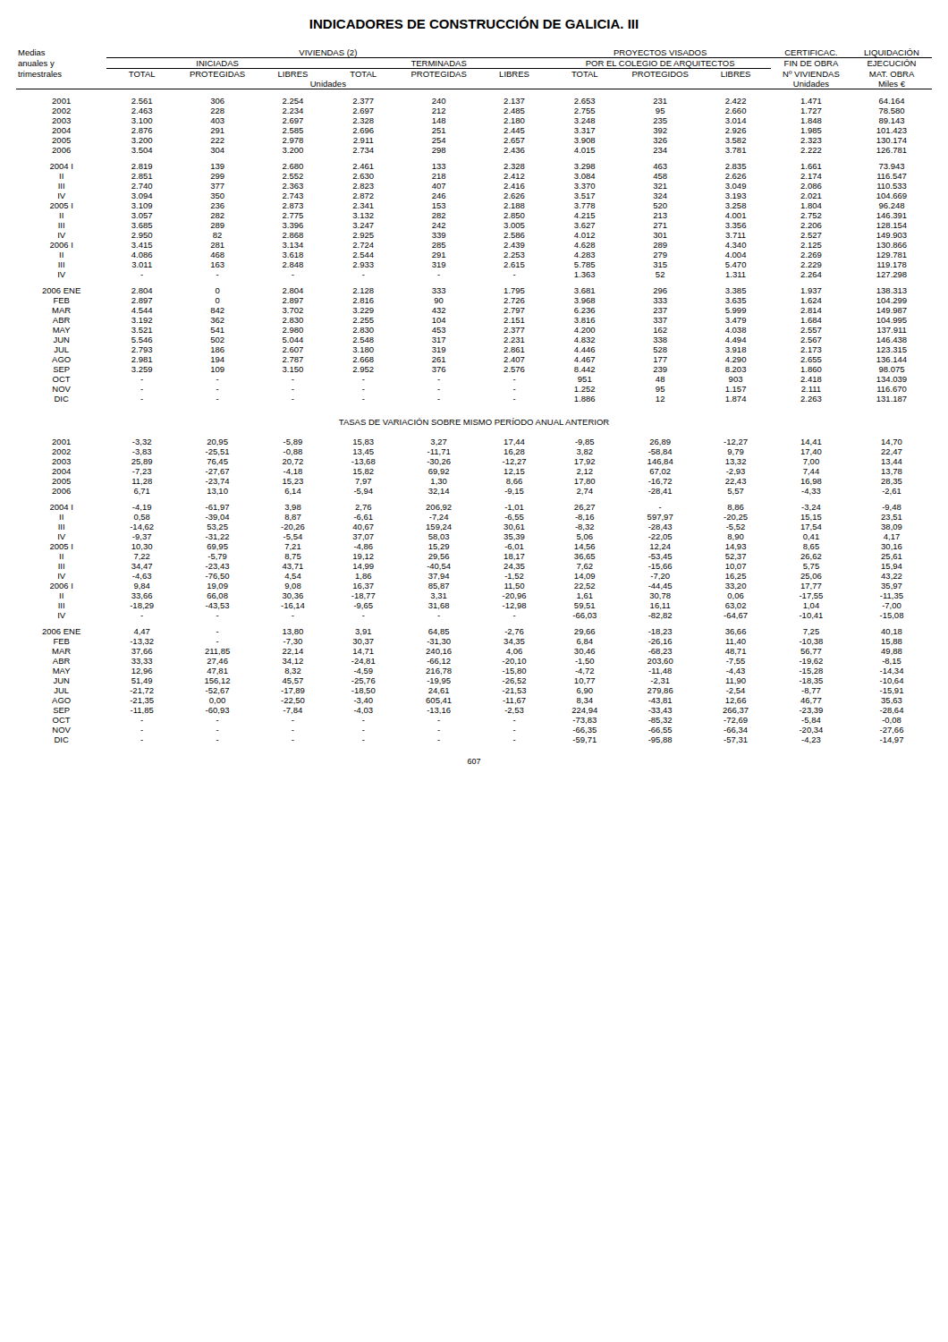INDICADORES DE CONSTRUCCIÓN DE GALICIA. III
| Medias | VIVIENDAS (2) | PROYECTOS VISADOS | CERTIFICAC. | LIQUIDACIÓN |
| anuales y | INICIADAS | TERMINADAS | POR EL COLEGIO DE ARQUITECTOS | FIN DE OBRA | EJECUCIÓN |
| trimestrales | TOTAL | PROTEGIDAS | LIBRES | TOTAL | PROTEGIDAS | LIBRES | TOTAL | PROTEGIDOS | LIBRES | Nº VIVIENDAS | MAT. OBRA |
| | Unidades | | Unidades | Miles € |
| 2001 | 2.561 | 306 | 2.254 | 2.377 | 240 | 2.137 | 2.653 | 231 | 2.422 | 1.471 | 64.164 |
| 2002 | 2.463 | 228 | 2.234 | 2.697 | 212 | 2.485 | 2.755 | 95 | 2.660 | 1.727 | 78.580 |
| 2003 | 3.100 | 403 | 2.697 | 2.328 | 148 | 2.180 | 3.248 | 235 | 3.014 | 1.848 | 89.143 |
| 2004 | 2.876 | 291 | 2.585 | 2.696 | 251 | 2.445 | 3.317 | 392 | 2.926 | 1.985 | 101.423 |
| 2005 | 3.200 | 222 | 2.978 | 2.911 | 254 | 2.657 | 3.908 | 326 | 3.582 | 2.323 | 130.174 |
| 2006 | 3.504 | 304 | 3.200 | 2.734 | 298 | 2.436 | 4.015 | 234 | 3.781 | 2.222 | 126.781 |
| 2004 I | 2.819 | 139 | 2.680 | 2.461 | 133 | 2.328 | 3.298 | 463 | 2.835 | 1.661 | 73.943 |
| II | 2.851 | 299 | 2.552 | 2.630 | 218 | 2.412 | 3.084 | 458 | 2.626 | 2.174 | 116.547 |
| III | 2.740 | 377 | 2.363 | 2.823 | 407 | 2.416 | 3.370 | 321 | 3.049 | 2.086 | 110.533 |
| IV | 3.094 | 350 | 2.743 | 2.872 | 246 | 2.626 | 3.517 | 324 | 3.193 | 2.021 | 104.669 |
| 2005 I | 3.109 | 236 | 2.873 | 2.341 | 153 | 2.188 | 3.778 | 520 | 3.258 | 1.804 | 96.248 |
| II | 3.057 | 282 | 2.775 | 3.132 | 282 | 2.850 | 4.215 | 213 | 4.001 | 2.752 | 146.391 |
| III | 3.685 | 289 | 3.396 | 3.247 | 242 | 3.005 | 3.627 | 271 | 3.356 | 2.206 | 128.154 |
| IV | 2.950 | 82 | 2.868 | 2.925 | 339 | 2.586 | 4.012 | 301 | 3.711 | 2.527 | 149.903 |
| 2006 I | 3.415 | 281 | 3.134 | 2.724 | 285 | 2.439 | 4.628 | 289 | 4.340 | 2.125 | 130.866 |
| II | 4.086 | 468 | 3.618 | 2.544 | 291 | 2.253 | 4.283 | 279 | 4.004 | 2.269 | 129.781 |
| III | 3.011 | 163 | 2.848 | 2.933 | 319 | 2.615 | 5.785 | 315 | 5.470 | 2.229 | 119.178 |
| IV | - | - | - | - | - | - | 1.363 | 52 | 1.311 | 2.264 | 127.298 |
| 2006 ENE | 2.804 | 0 | 2.804 | 2.128 | 333 | 1.795 | 3.681 | 296 | 3.385 | 1.937 | 138.313 |
| FEB | 2.897 | 0 | 2.897 | 2.816 | 90 | 2.726 | 3.968 | 333 | 3.635 | 1.624 | 104.299 |
| MAR | 4.544 | 842 | 3.702 | 3.229 | 432 | 2.797 | 6.236 | 237 | 5.999 | 2.814 | 149.987 |
| ABR | 3.192 | 362 | 2.830 | 2.255 | 104 | 2.151 | 3.816 | 337 | 3.479 | 1.684 | 104.995 |
| MAY | 3.521 | 541 | 2.980 | 2.830 | 453 | 2.377 | 4.200 | 162 | 4.038 | 2.557 | 137.911 |
| JUN | 5.546 | 502 | 5.044 | 2.548 | 317 | 2.231 | 4.832 | 338 | 4.494 | 2.567 | 146.438 |
| JUL | 2.793 | 186 | 2.607 | 3.180 | 319 | 2.861 | 4.446 | 528 | 3.918 | 2.173 | 123.315 |
| AGO | 2.981 | 194 | 2.787 | 2.668 | 261 | 2.407 | 4.467 | 177 | 4.290 | 2.655 | 136.144 |
| SEP | 3.259 | 109 | 3.150 | 2.952 | 376 | 2.576 | 8.442 | 239 | 8.203 | 1.860 | 98.075 |
| OCT | - | - | - | - | - | - | 951 | 48 | 903 | 2.418 | 134.039 |
| NOV | - | - | - | - | - | - | 1.252 | 95 | 1.157 | 2.111 | 116.670 |
| DIC | - | - | - | - | - | - | 1.886 | 12 | 1.874 | 2.263 | 131.187 |
| TASAS DE VARIACIÓN SOBRE MISMO PERÍODO ANUAL ANTERIOR |
| 2001 | -3,32 | 20,95 | -5,89 | 15,83 | 3,27 | 17,44 | -9,85 | 26,89 | -12,27 | 14,41 | 14,70 |
| 2002 | -3,83 | -25,51 | -0,88 | 13,45 | -11,71 | 16,28 | 3,82 | -58,84 | 9,79 | 17,40 | 22,47 |
| 2003 | 25,89 | 76,45 | 20,72 | -13,68 | -30,26 | -12,27 | 17,92 | 146,84 | 13,32 | 7,00 | 13,44 |
| 2004 | -7,23 | -27,67 | -4,18 | 15,82 | 69,92 | 12,15 | 2,12 | 67,02 | -2,93 | 7,44 | 13,78 |
| 2005 | 11,28 | -23,74 | 15,23 | 7,97 | 1,30 | 8,66 | 17,80 | -16,72 | 22,43 | 16,98 | 28,35 |
| 2006 | 6,71 | 13,10 | 6,14 | -5,94 | 32,14 | -9,15 | 2,74 | -28,41 | 5,57 | -4,33 | -2,61 |
| 2004 I | -4,19 | -61,97 | 3,98 | 2,76 | 206,92 | -1,01 | 26,27 | - | 8,86 | -3,24 | -9,48 |
| II | 0,58 | -39,04 | 8,87 | -6,61 | -7,24 | -6,55 | -8,16 | 597,97 | -20,25 | 15,15 | 23,51 |
| III | -14,62 | 53,25 | -20,26 | 40,67 | 159,24 | 30,61 | -8,32 | -28,43 | -5,52 | 17,54 | 38,09 |
| IV | -9,37 | -31,22 | -5,54 | 37,07 | 58,03 | 35,39 | 5,06 | -22,05 | 8,90 | 0,41 | 4,17 |
| 2005 I | 10,30 | 69,95 | 7,21 | -4,86 | 15,29 | -6,01 | 14,56 | 12,24 | 14,93 | 8,65 | 30,16 |
| II | 7,22 | -5,79 | 8,75 | 19,12 | 29,56 | 18,17 | 36,65 | -53,45 | 52,37 | 26,62 | 25,61 |
| III | 34,47 | -23,43 | 43,71 | 14,99 | -40,54 | 24,35 | 7,62 | -15,66 | 10,07 | 5,75 | 15,94 |
| IV | -4,63 | -76,50 | 4,54 | 1,86 | 37,94 | -1,52 | 14,09 | -7,20 | 16,25 | 25,06 | 43,22 |
| 2006 I | 9,84 | 19,09 | 9,08 | 16,37 | 85,87 | 11,50 | 22,52 | -44,45 | 33,20 | 17,77 | 35,97 |
| II | 33,66 | 66,08 | 30,36 | -18,77 | 3,31 | -20,96 | 1,61 | 30,78 | 0,06 | -17,55 | -11,35 |
| III | -18,29 | -43,53 | -16,14 | -9,65 | 31,68 | -12,98 | 59,51 | 16,11 | 63,02 | 1,04 | -7,00 |
| IV | - | - | - | - | - | - | -66,03 | -82,82 | -64,67 | -10,41 | -15,08 |
| 2006 ENE | 4,47 | - | 13,80 | 3,91 | 64,85 | -2,76 | 29,66 | -18,23 | 36,66 | 7,25 | 40,18 |
| FEB | -13,32 | - | -7,30 | 30,37 | -31,30 | 34,35 | 6,84 | -26,16 | 11,40 | -10,38 | 15,88 |
| MAR | 37,66 | 211,85 | 22,14 | 14,71 | 240,16 | 4,06 | 30,46 | -68,23 | 48,71 | 56,77 | 49,88 |
| ABR | 33,33 | 27,46 | 34,12 | -24,81 | -66,12 | -20,10 | -1,50 | 203,60 | -7,55 | -19,62 | -8,15 |
| MAY | 12,96 | 47,81 | 8,32 | -4,59 | 216,78 | -15,80 | -4,72 | -11,48 | -4,43 | -15,28 | -14,34 |
| JUN | 51,49 | 156,12 | 45,57 | -25,76 | -19,95 | -26,52 | 10,77 | -2,31 | 11,90 | -18,35 | -10,64 |
| JUL | -21,72 | -52,67 | -17,89 | -18,50 | 24,61 | -21,53 | 6,90 | 279,86 | -2,54 | -8,77 | -15,91 |
| AGO | -21,35 | 0,00 | -22,50 | -3,40 | 605,41 | -11,67 | 8,34 | -43,81 | 12,66 | 46,77 | 35,63 |
| SEP | -11,85 | -60,93 | -7,84 | -4,03 | -13,16 | -2,53 | 224,94 | -33,43 | 266,37 | -23,39 | -28,64 |
| OCT | - | - | - | - | - | - | -73,83 | -85,32 | -72,69 | -5,84 | -0,08 |
| NOV | - | - | - | - | - | - | -66,35 | -66,55 | -66,34 | -20,34 | -27,66 |
| DIC | - | - | - | - | - | - | -59,71 | -95,88 | -57,31 | -4,23 | -14,97 |
607